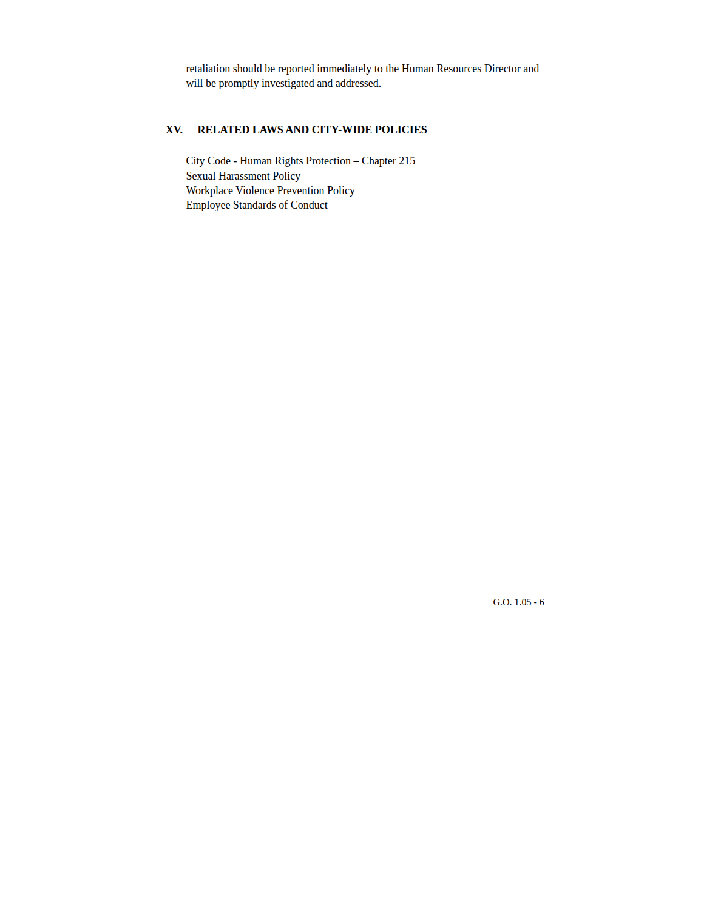retaliation should be reported immediately to the Human Resources Director and will be promptly investigated and addressed.
XV. RELATED LAWS AND CITY-WIDE POLICIES
City Code - Human Rights Protection – Chapter 215
Sexual Harassment Policy
Workplace Violence Prevention Policy
Employee Standards of Conduct
G.O. 1.05 - 6